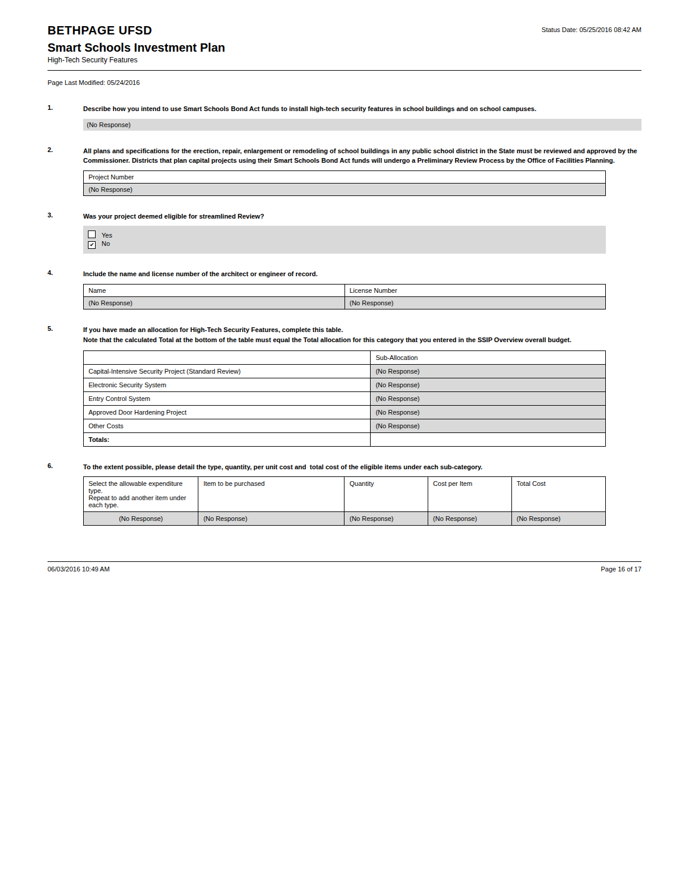BETHPAGE UFSD
Smart Schools Investment Plan
High-Tech Security Features
Status Date: 05/25/2016 08:42 AM
Page Last Modified: 05/24/2016
1.
Describe how you intend to use Smart Schools Bond Act funds to install high-tech security features in school buildings and on school campuses.
(No Response)
2.
All plans and specifications for the erection, repair, enlargement or remodeling of school buildings in any public school district in the State must be reviewed and approved by the Commissioner. Districts that plan capital projects using their Smart Schools Bond Act funds will undergo a Preliminary Review Process by the Office of Facilities Planning.
| Project Number |
| --- |
| (No Response) |
3.
Was your project deemed eligible for streamlined Review?
Yes
No
4.
Include the name and license number of the architect or engineer of record.
| Name | License Number |
| --- | --- |
| (No Response) | (No Response) |
5.
If you have made an allocation for High-Tech Security Features, complete this table.
Note that the calculated Total at the bottom of the table must equal the Total allocation for this category that you entered in the SSIP Overview overall budget.
| | Sub-Allocation |
| --- | --- |
| Capital-Intensive Security Project (Standard Review) | (No Response) |
| Electronic Security System | (No Response) |
| Entry Control System | (No Response) |
| Approved Door Hardening Project | (No Response) |
| Other Costs | (No Response) |
| Totals: | |
6.
To the extent possible, please detail the type, quantity, per unit cost and total cost of the eligible items under each sub-category.
| Select the allowable expenditure type. Repeat to add another item under each type. | Item to be purchased | Quantity | Cost per Item | Total Cost |
| --- | --- | --- | --- | --- |
| (No Response) | (No Response) | (No Response) | (No Response) | (No Response) |
06/03/2016 10:49 AM
Page 16 of 17